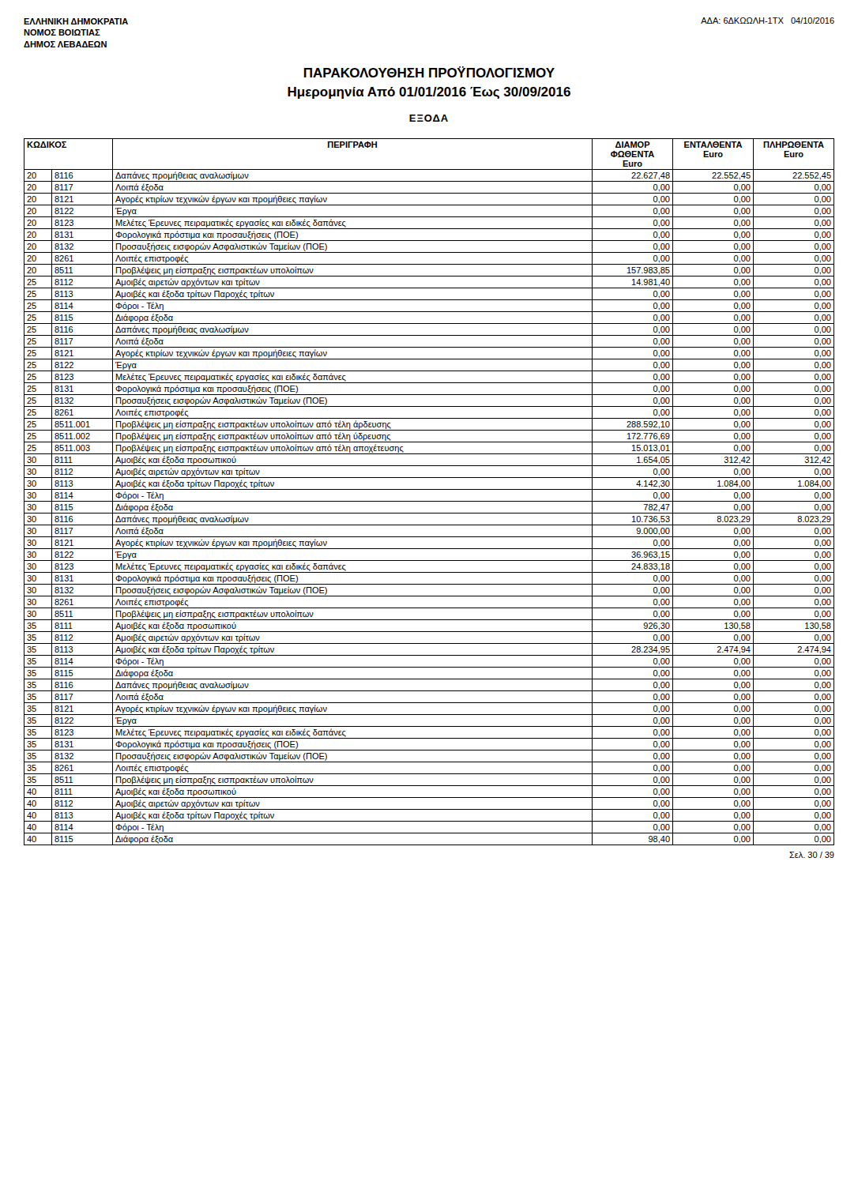ΕΛΛΗΝΙΚΗ ΔΗΜΟΚΡΑΤΙΑ
ΝΟΜΟΣ ΒΟΙΩΤΙΑΣ
ΔΗΜΟΣ ΛΕΒΑΔΕΩΝ
ΑΔΑ: 6ΔΚΩΩΛΗ-1ΤΧ 04/10/2016
ΠΑΡΑΚΟΛΟΥΘΗΣΗ ΠΡΟΫΠΟΛΟΓΙΣΜΟΥ
Ημερομηνία Από 01/01/2016 Έως 30/09/2016
ΕΞΟΔΑ
| ΚΩΔΙΚΟΣ | ΠΕΡΙΓΡΑΦΗ | ΔΙΑΜΟΡ ΦΩΘΕΝΤΑ Euro | ΕΝΤΑΛΘΕΝΤΑ Euro | ΠΛΗΡΩΘΕΝΤΑ Euro |
| --- | --- | --- | --- | --- |
| 20 | 8116 | Δαπάνες προμήθειας αναλωσίμων | 22.627,48 | 22.552,45 | 22.552,45 |
| 20 | 8117 | Λοιπά έξοδα | 0,00 | 0,00 | 0,00 |
| 20 | 8121 | Αγορές κτιρίων τεχνικών έργων και προμήθειες παγίων | 0,00 | 0,00 | 0,00 |
| 20 | 8122 | Έργα | 0,00 | 0,00 | 0,00 |
| 20 | 8123 | Μελέτες Έρευνες πειραματικές εργασίες και ειδικές δαπάνες | 0,00 | 0,00 | 0,00 |
| 20 | 8131 | Φορολογικά πρόστιμα και προσαυξήσεις (ΠΟΕ) | 0,00 | 0,00 | 0,00 |
| 20 | 8132 | Προσαυξήσεις εισφορών Ασφαλιστικών Ταμείων (ΠΟΕ) | 0,00 | 0,00 | 0,00 |
| 20 | 8261 | Λοιπές επιστροφές | 0,00 | 0,00 | 0,00 |
| 20 | 8511 | Προβλέψεις μη είσπραξης εισπρακτέων υπολοίπων | 157.983,85 | 0,00 | 0,00 |
| 25 | 8112 | Αμοιβές αιρετών αρχόντων και τρίτων | 14.981,40 | 0,00 | 0,00 |
| 25 | 8113 | Αμοιβές και έξοδα τρίτων Παροχές τρίτων | 0,00 | 0,00 | 0,00 |
| 25 | 8114 | Φόροι - Τέλη | 0,00 | 0,00 | 0,00 |
| 25 | 8115 | Διάφορα έξοδα | 0,00 | 0,00 | 0,00 |
| 25 | 8116 | Δαπάνες προμήθειας αναλωσίμων | 0,00 | 0,00 | 0,00 |
| 25 | 8117 | Λοιπά έξοδα | 0,00 | 0,00 | 0,00 |
| 25 | 8121 | Αγορές κτιρίων τεχνικών έργων και προμήθειες παγίων | 0,00 | 0,00 | 0,00 |
| 25 | 8122 | Έργα | 0,00 | 0,00 | 0,00 |
| 25 | 8123 | Μελέτες Έρευνες πειραματικές εργασίες και ειδικές δαπάνες | 0,00 | 0,00 | 0,00 |
| 25 | 8131 | Φορολογικά πρόστιμα και προσαυξήσεις (ΠΟΕ) | 0,00 | 0,00 | 0,00 |
| 25 | 8132 | Προσαυξήσεις εισφορών Ασφαλιστικών Ταμείων (ΠΟΕ) | 0,00 | 0,00 | 0,00 |
| 25 | 8261 | Λοιπές επιστροφές | 0,00 | 0,00 | 0,00 |
| 25 | 8511.001 | Προβλέψεις μη είσπραξης εισπρακτέων υπολοίπων από τέλη άρδευσης | 288.592,10 | 0,00 | 0,00 |
| 25 | 8511.002 | Προβλέψεις μη είσπραξης εισπρακτέων υπολοίπων από τέλη ύδρευσης | 172.776,69 | 0,00 | 0,00 |
| 25 | 8511.003 | Προβλέψεις μη είσπραξης εισπρακτέων υπολοίπων από τέλη αποχέτευσης | 15.013,01 | 0,00 | 0,00 |
| 30 | 8111 | Αμοιβές και έξοδα προσωπικού | 1.654,05 | 312,42 | 312,42 |
| 30 | 8112 | Αμοιβές αιρετών αρχόντων και τρίτων | 0,00 | 0,00 | 0,00 |
| 30 | 8113 | Αμοιβές και έξοδα τρίτων Παροχές τρίτων | 4.142,30 | 1.084,00 | 1.084,00 |
| 30 | 8114 | Φόροι - Τέλη | 0,00 | 0,00 | 0,00 |
| 30 | 8115 | Διάφορα έξοδα | 782,47 | 0,00 | 0,00 |
| 30 | 8116 | Δαπάνες προμήθειας αναλωσίμων | 10.736,53 | 8.023,29 | 8.023,29 |
| 30 | 8117 | Λοιπά έξοδα | 9.000,00 | 0,00 | 0,00 |
| 30 | 8121 | Αγορές κτιρίων τεχνικών έργων και προμήθειες παγίων | 0,00 | 0,00 | 0,00 |
| 30 | 8122 | Έργα | 36.963,15 | 0,00 | 0,00 |
| 30 | 8123 | Μελέτες Έρευνες πειραματικές εργασίες και ειδικές δαπάνες | 24.833,18 | 0,00 | 0,00 |
| 30 | 8131 | Φορολογικά πρόστιμα και προσαυξήσεις (ΠΟΕ) | 0,00 | 0,00 | 0,00 |
| 30 | 8132 | Προσαυξήσεις εισφορών Ασφαλιστικών Ταμείων (ΠΟΕ) | 0,00 | 0,00 | 0,00 |
| 30 | 8261 | Λοιπές επιστροφές | 0,00 | 0,00 | 0,00 |
| 30 | 8511 | Προβλέψεις μη είσπραξης εισπρακτέων υπολοίπων | 0,00 | 0,00 | 0,00 |
| 35 | 8111 | Αμοιβές και έξοδα προσωπικού | 926,30 | 130,58 | 130,58 |
| 35 | 8112 | Αμοιβές αιρετών αρχόντων και τρίτων | 0,00 | 0,00 | 0,00 |
| 35 | 8113 | Αμοιβές και έξοδα τρίτων Παροχές τρίτων | 28.234,95 | 2.474,94 | 2.474,94 |
| 35 | 8114 | Φόροι - Τέλη | 0,00 | 0,00 | 0,00 |
| 35 | 8115 | Διάφορα έξοδα | 0,00 | 0,00 | 0,00 |
| 35 | 8116 | Δαπάνες προμήθειας αναλωσίμων | 0,00 | 0,00 | 0,00 |
| 35 | 8117 | Λοιπά έξοδα | 0,00 | 0,00 | 0,00 |
| 35 | 8121 | Αγορές κτιρίων τεχνικών έργων και προμήθειες παγίων | 0,00 | 0,00 | 0,00 |
| 35 | 8122 | Έργα | 0,00 | 0,00 | 0,00 |
| 35 | 8123 | Μελέτες Έρευνες πειραματικές εργασίες και ειδικές δαπάνες | 0,00 | 0,00 | 0,00 |
| 35 | 8131 | Φορολογικά πρόστιμα και προσαυξήσεις (ΠΟΕ) | 0,00 | 0,00 | 0,00 |
| 35 | 8132 | Προσαυξήσεις εισφορών Ασφαλιστικών Ταμείων (ΠΟΕ) | 0,00 | 0,00 | 0,00 |
| 35 | 8261 | Λοιπές επιστροφές | 0,00 | 0,00 | 0,00 |
| 35 | 8511 | Προβλέψεις μη είσπραξης εισπρακτέων υπολοίπων | 0,00 | 0,00 | 0,00 |
| 40 | 8111 | Αμοιβές και έξοδα προσωπικού | 0,00 | 0,00 | 0,00 |
| 40 | 8112 | Αμοιβές αιρετών αρχόντων και τρίτων | 0,00 | 0,00 | 0,00 |
| 40 | 8113 | Αμοιβές και έξοδα τρίτων Παροχές τρίτων | 0,00 | 0,00 | 0,00 |
| 40 | 8114 | Φόροι - Τέλη | 0,00 | 0,00 | 0,00 |
| 40 | 8115 | Διάφορα έξοδα | 98,40 | 0,00 | 0,00 |
Σελ. 30 / 39